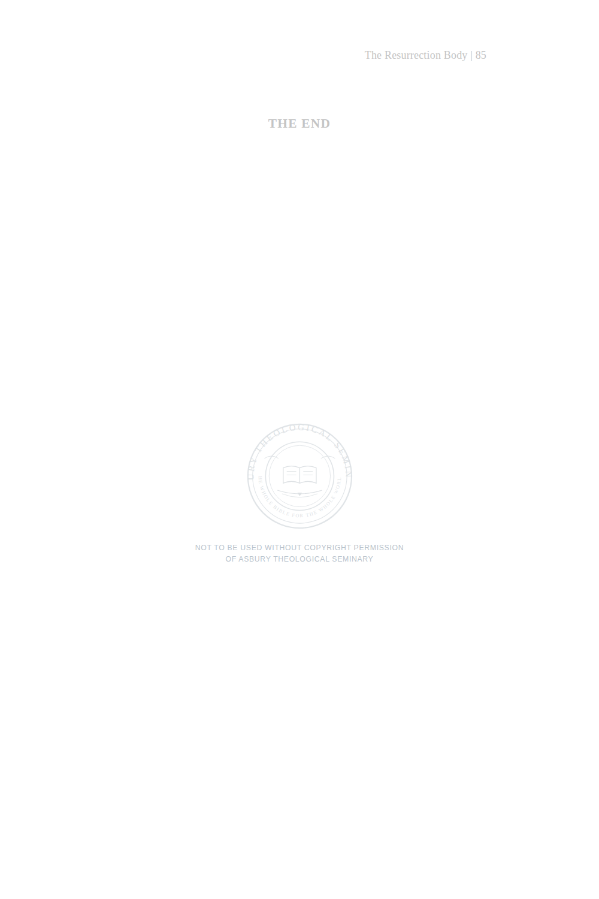The Resurrection Body | 85
THE END
ASBURY THEOLOGICAL SEMINARY THE WHOLE BIBLE FOR THE WHOLE WORLD
Not to be used without copyright permission
of Asbury Theological Seminary